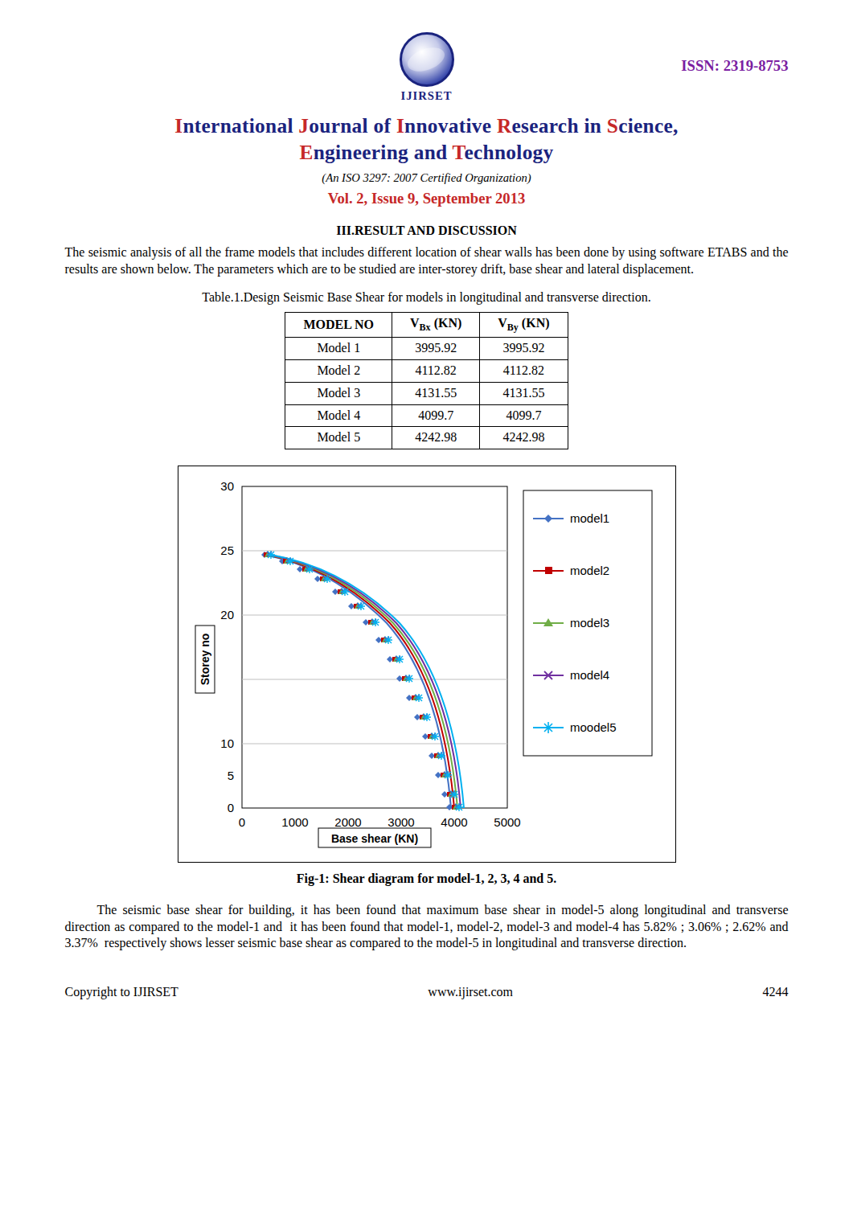IJIRSET
ISSN: 2319-8753
International Journal of Innovative Research in Science,
Engineering and Technology
(An ISO 3297: 2007 Certified Organization)
Vol. 2, Issue 9, September 2013
III.RESULT AND DISCUSSION
The seismic analysis of all the frame models that includes different location of shear walls has been done by using software ETABS and the results are shown below. The parameters which are to be studied are inter-storey drift, base shear and lateral displacement.
Table.1.Design Seismic Base Shear for models in longitudinal and transverse direction.
| MODEL NO | V Bx (KN) | V By (KN) |
| --- | --- | --- |
| Model 1 | 3995.92 | 3995.92 |
| Model 2 | 4112.82 | 4112.82 |
| Model 3 | 4131.55 | 4131.55 |
| Model 4 | 4099.7 | 4099.7 |
| Model 5 | 4242.98 | 4242.98 |
30 25 20 10 5 0 0 1000 2000 3000 4000 5000 Storey no Base shear (KN) model1 model2 model3 model4 moodel5
Fig-1: Shear diagram for model-1, 2, 3, 4 and 5.
The seismic base shear for building, it has been found that maximum base shear in model-5 along longitudinal and transverse direction as compared to the model-1 and it has been found that model-1, model-2, model-3 and model-4 has 5.82% ; 3.06% ; 2.62% and 3.37% respectively shows lesser seismic base shear as compared to the model-5 in longitudinal and transverse direction.
Copyright to IJIRSET
www.ijirset.com
4244